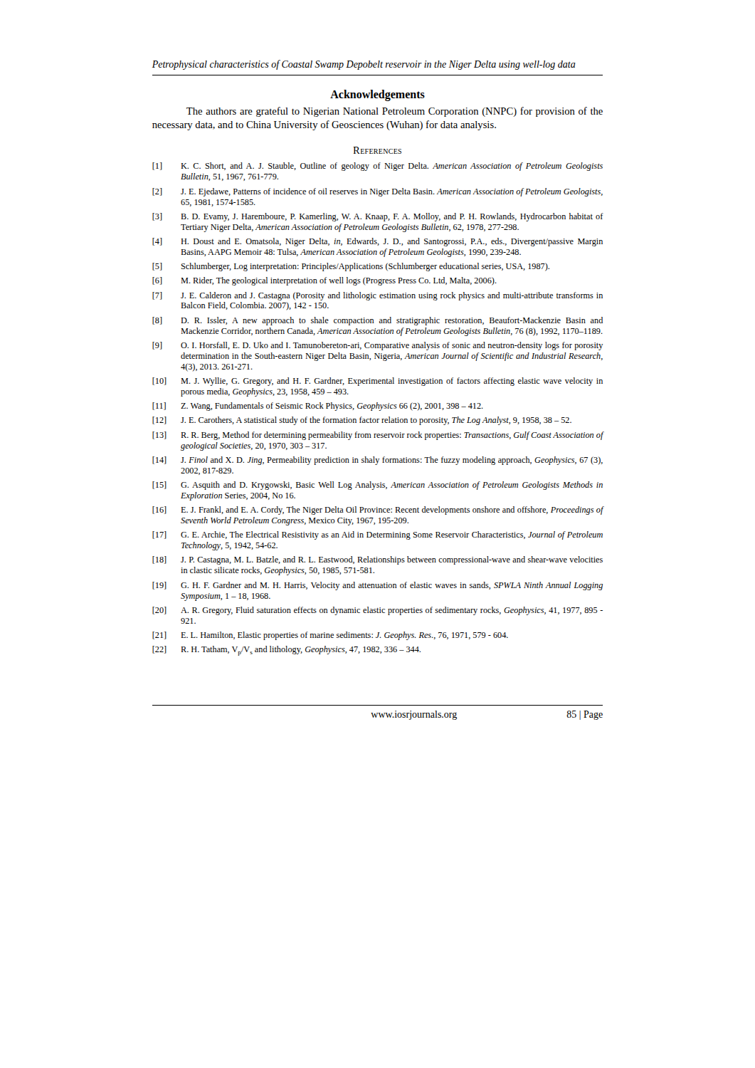Petrophysical characteristics of Coastal Swamp Depobelt reservoir in the Niger Delta using well-log data
Acknowledgements
The authors are grateful to Nigerian National Petroleum Corporation (NNPC) for provision of the necessary data, and to China University of Geosciences (Wuhan) for data analysis.
References
[1] K. C. Short, and A. J. Stauble, Outline of geology of Niger Delta. American Association of Petroleum Geologists Bulletin, 51, 1967, 761-779.
[2] J. E. Ejedawe, Patterns of incidence of oil reserves in Niger Delta Basin. American Association of Petroleum Geologists, 65, 1981, 1574-1585.
[3] B. D. Evamy, J. Haremboure, P. Kamerling, W. A. Knaap, F. A. Molloy, and P. H. Rowlands, Hydrocarbon habitat of Tertiary Niger Delta, American Association of Petroleum Geologists Bulletin, 62, 1978, 277-298.
[4] H. Doust and E. Omatsola, Niger Delta, in, Edwards, J. D., and Santogrossi, P.A., eds., Divergent/passive Margin Basins, AAPG Memoir 48: Tulsa, American Association of Petroleum Geologists, 1990, 239-248.
[5] Schlumberger, Log interpretation: Principles/Applications (Schlumberger educational series, USA, 1987).
[6] M. Rider, The geological interpretation of well logs (Progress Press Co. Ltd, Malta, 2006).
[7] J. E. Calderon and J. Castagna (Porosity and lithologic estimation using rock physics and multi-attribute transforms in Balcon Field, Colombia. 2007), 142 - 150.
[8] D. R. Issler, A new approach to shale compaction and stratigraphic restoration, Beaufort-Mackenzie Basin and Mackenzie Corridor, northern Canada, American Association of Petroleum Geologists Bulletin, 76 (8), 1992, 1170–1189.
[9] O. I. Horsfall, E. D. Uko and I. Tamunobereton-ari, Comparative analysis of sonic and neutron-density logs for porosity determination in the South-eastern Niger Delta Basin, Nigeria, American Journal of Scientific and Industrial Research, 4(3), 2013. 261-271.
[10] M. J. Wyllie, G. Gregory, and H. F. Gardner, Experimental investigation of factors affecting elastic wave velocity in porous media, Geophysics, 23, 1958, 459 – 493.
[11] Z. Wang, Fundamentals of Seismic Rock Physics, Geophysics 66 (2), 2001, 398 – 412.
[12] J. E. Carothers, A statistical study of the formation factor relation to porosity, The Log Analyst, 9, 1958, 38 – 52.
[13] R. R. Berg, Method for determining permeability from reservoir rock properties: Transactions, Gulf Coast Association of geological Societies, 20, 1970, 303 – 317.
[14] J. Finol and X. D. Jing, Permeability prediction in shaly formations: The fuzzy modeling approach, Geophysics, 67 (3), 2002, 817-829.
[15] G. Asquith and D. Krygowski, Basic Well Log Analysis, American Association of Petroleum Geologists Methods in Exploration Series, 2004, No 16.
[16] E. J. Frankl, and E. A. Cordy, The Niger Delta Oil Province: Recent developments onshore and offshore, Proceedings of Seventh World Petroleum Congress, Mexico City, 1967, 195-209.
[17] G. E. Archie, The Electrical Resistivity as an Aid in Determining Some Reservoir Characteristics, Journal of Petroleum Technology, 5, 1942, 54-62.
[18] J. P. Castagna, M. L. Batzle, and R. L. Eastwood, Relationships between compressional-wave and shear-wave velocities in clastic silicate rocks, Geophysics, 50, 1985, 571-581.
[19] G. H. F. Gardner and M. H. Harris, Velocity and attenuation of elastic waves in sands, SPWLA Ninth Annual Logging Symposium, 1 – 18, 1968.
[20] A. R. Gregory, Fluid saturation effects on dynamic elastic properties of sedimentary rocks, Geophysics, 41, 1977, 895 - 921.
[21] E. L. Hamilton, Elastic properties of marine sediments: J. Geophys. Res., 76, 1971, 579 - 604.
[22] R. H. Tatham, Vp/Vs and lithology, Geophysics, 47, 1982, 336 – 344.
www.iosrjournals.org 85 | Page